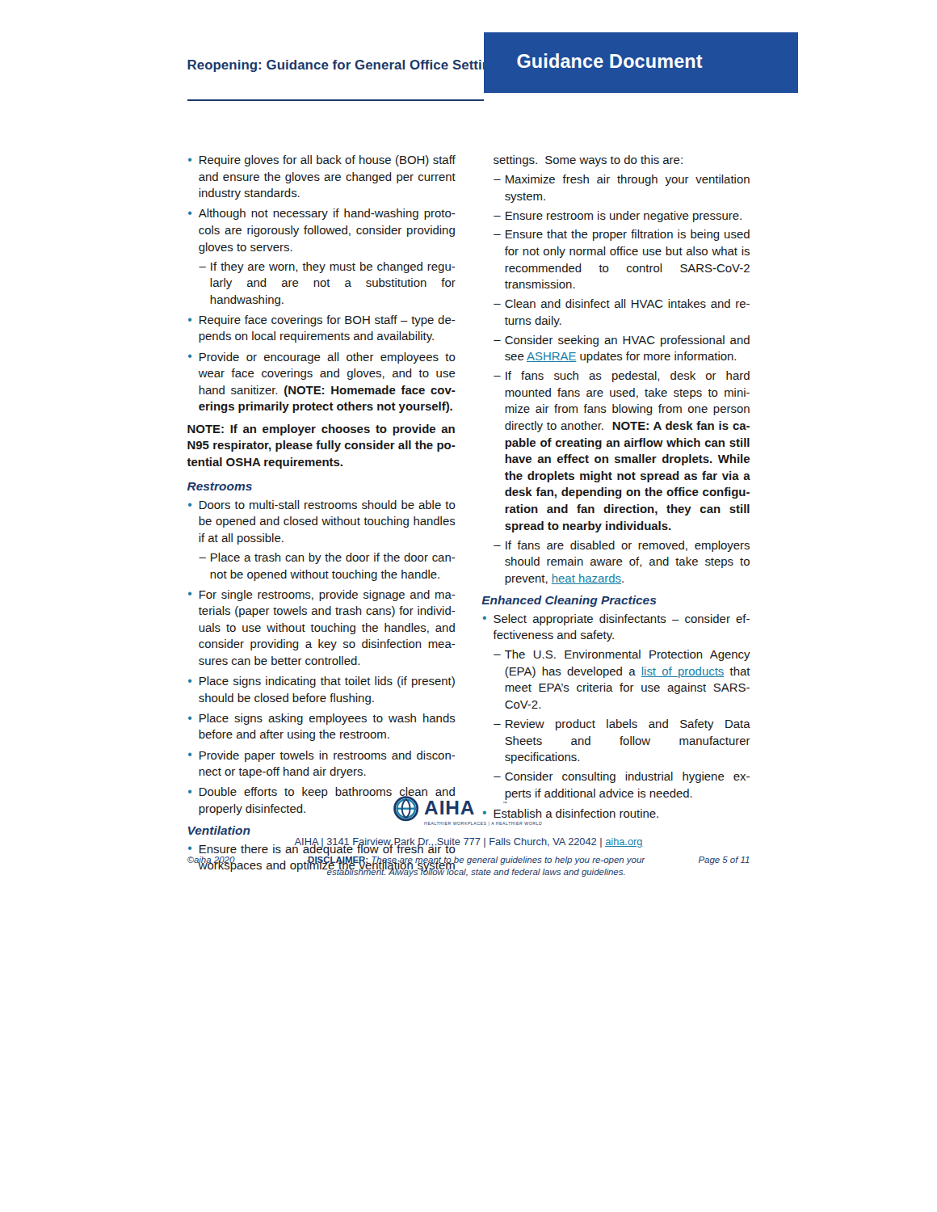Reopening: Guidance for General Office Settings
Guidance Document
Require gloves for all back of house (BOH) staff and ensure the gloves are changed per current industry standards.
Although not necessary if hand-washing protocols are rigorously followed, consider providing gloves to servers.
If they are worn, they must be changed regularly and are not a substitution for handwashing.
Require face coverings for BOH staff – type depends on local requirements and availability.
Provide or encourage all other employees to wear face coverings and gloves, and to use hand sanitizer. (NOTE: Homemade face coverings primarily protect others not yourself).
NOTE: If an employer chooses to provide an N95 respirator, please fully consider all the potential OSHA requirements.
Restrooms
Doors to multi-stall restrooms should be able to be opened and closed without touching handles if at all possible.
Place a trash can by the door if the door cannot be opened without touching the handle.
For single restrooms, provide signage and materials (paper towels and trash cans) for individuals to use without touching the handles, and consider providing a key so disinfection measures can be better controlled.
Place signs indicating that toilet lids (if present) should be closed before flushing.
Place signs asking employees to wash hands before and after using the restroom.
Provide paper towels in restrooms and disconnect or tape-off hand air dryers.
Double efforts to keep bathrooms clean and properly disinfected.
Ventilation
Ensure there is an adequate flow of fresh air to workspaces and optimize the ventilation system settings. Some ways to do this are:
Maximize fresh air through your ventilation system.
Ensure restroom is under negative pressure.
Ensure that the proper filtration is being used for not only normal office use but also what is recommended to control SARS-CoV-2 transmission.
Clean and disinfect all HVAC intakes and returns daily.
Consider seeking an HVAC professional and see ASHRAE updates for more information.
If fans such as pedestal, desk or hard mounted fans are used, take steps to minimize air from fans blowing from one person directly to another. NOTE: A desk fan is capable of creating an airflow which can still have an effect on smaller droplets. While the droplets might not spread as far via a desk fan, depending on the office configuration and fan direction, they can still spread to nearby individuals.
If fans are disabled or removed, employers should remain aware of, and take steps to prevent, heat hazards.
Enhanced Cleaning Practices
Select appropriate disinfectants – consider effectiveness and safety.
The U.S. Environmental Protection Agency (EPA) has developed a list of products that meet EPA’s criteria for use against SARS-CoV-2.
Review product labels and Safety Data Sheets and follow manufacturer specifications.
Consider consulting industrial hygiene experts if additional advice is needed.
Establish a disinfection routine.
AIHA ™ HEALTHIER WORKPLACES | A HEALTHIER WORLD
AIHA | 3141 Fairview Park Dr., Suite 777 | Falls Church, VA 22042 | aiha.org
©aiha 2020
DISCLAIMER: These are meant to be general guidelines to help you re-open your establishment. Always follow local, state and federal laws and guidelines.
Page 5 of 11